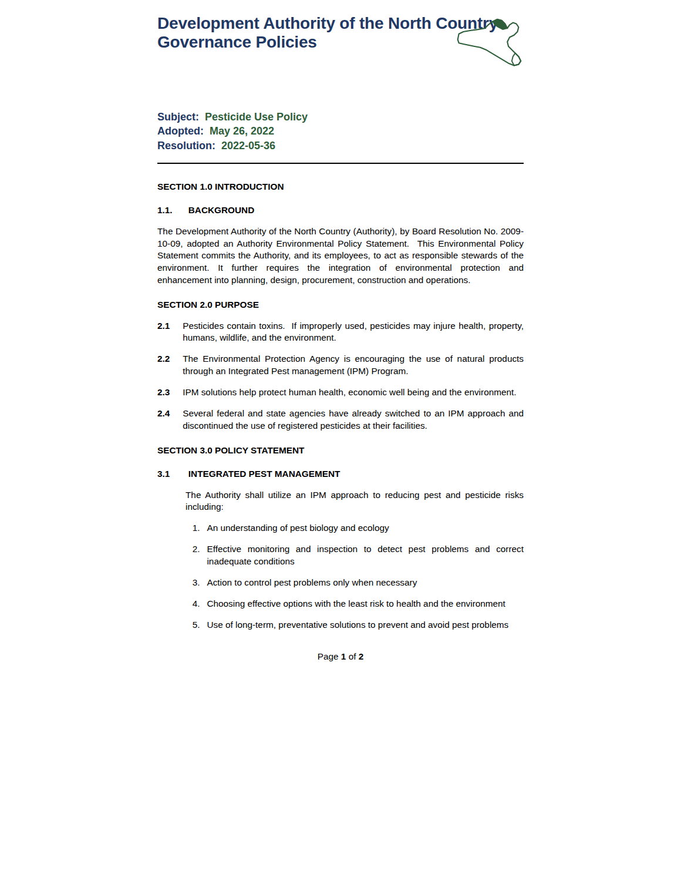Development Authority of the North Country
Governance Policies
Subject: Pesticide Use Policy
Adopted: May 26, 2022
Resolution: 2022-05-36
Section 1.0 Introduction
1.1. BACKGROUND
The Development Authority of the North Country (Authority), by Board Resolution No. 2009-10-09, adopted an Authority Environmental Policy Statement. This Environmental Policy Statement commits the Authority, and its employees, to act as responsible stewards of the environment. It further requires the integration of environmental protection and enhancement into planning, design, procurement, construction and operations.
Section 2.0 Purpose
2.1
Pesticides contain toxins. If improperly used, pesticides may injure health, property, humans, wildlife, and the environment.
2.2
The Environmental Protection Agency is encouraging the use of natural products through an Integrated Pest management (IPM) Program.
2.3
IPM solutions help protect human health, economic well being and the environment.
2.4
Several federal and state agencies have already switched to an IPM approach and discontinued the use of registered pesticides at their facilities.
Section 3.0 Policy Statement
3.1 INTEGRATED PEST MANAGEMENT
The Authority shall utilize an IPM approach to reducing pest and pesticide risks including:
An understanding of pest biology and ecology
Effective monitoring and inspection to detect pest problems and correct inadequate conditions
Action to control pest problems only when necessary
Choosing effective options with the least risk to health and the environment
Use of long-term, preventative solutions to prevent and avoid pest problems
Page 1 of 2